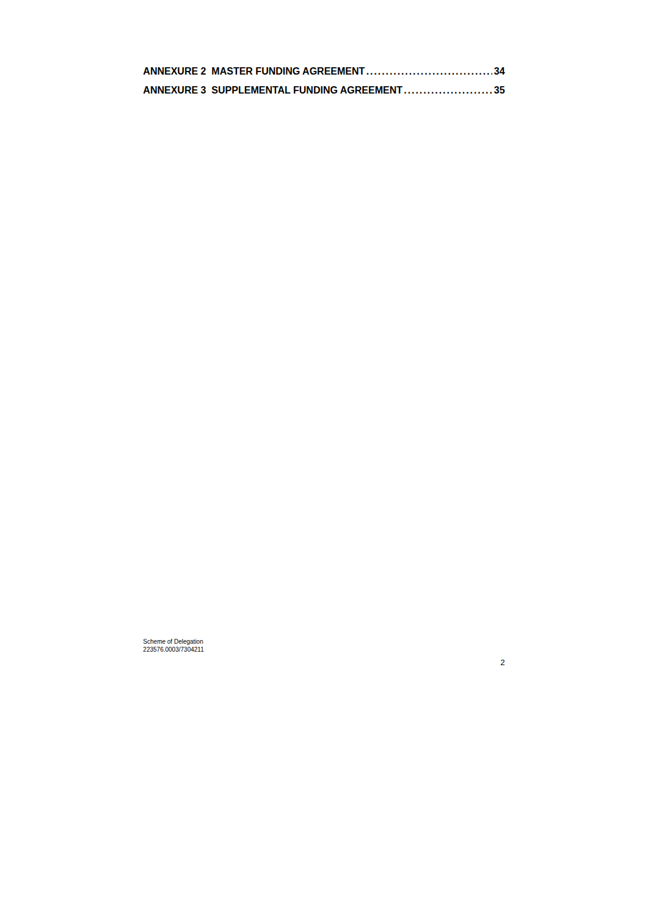ANNEXURE 2 MASTER FUNDING AGREEMENT ....................................... 34
ANNEXURE 3 SUPPLEMENTAL FUNDING AGREEMENT ......................... 35
Scheme of Delegation
223576.0003/7304211
2